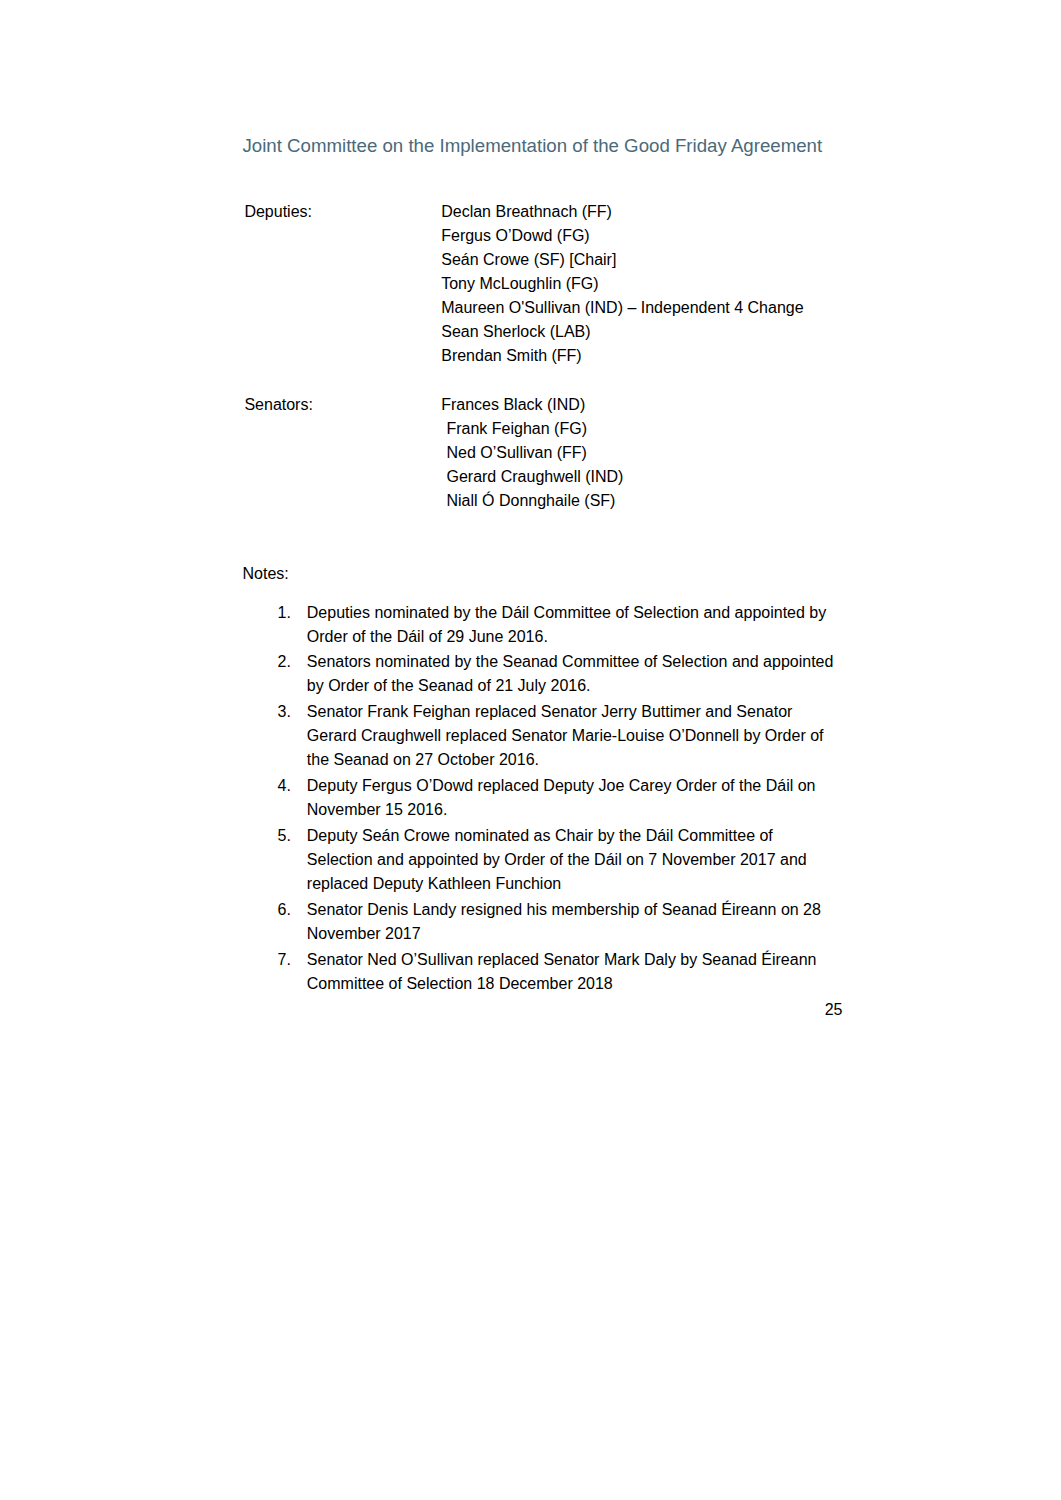Joint Committee on the Implementation of the Good Friday Agreement
Deputies:
Declan Breathnach (FF)
Fergus O’Dowd (FG)
Seán Crowe (SF) [Chair]
Tony McLoughlin (FG)
Maureen O'Sullivan (IND) – Independent 4 Change
Sean Sherlock (LAB)
Brendan Smith (FF)
Senators:
Frances Black (IND)
Frank Feighan (FG)
Ned O’Sullivan (FF)
Gerard Craughwell (IND)
Niall Ó Donnghaile (SF)
Notes:
Deputies nominated by the Dáil Committee of Selection and appointed by Order of the Dáil of 29 June 2016.
Senators nominated by the Seanad Committee of Selection and appointed by Order of the Seanad of 21 July 2016.
Senator Frank Feighan replaced Senator Jerry Buttimer and Senator Gerard Craughwell replaced Senator Marie-Louise O’Donnell by Order of the Seanad on 27 October 2016.
Deputy Fergus O’Dowd replaced Deputy Joe Carey Order of the Dáil on November 15 2016.
Deputy Seán Crowe nominated as Chair by the Dáil Committee of Selection and appointed by Order of the Dáil on 7 November 2017 and replaced Deputy Kathleen Funchion
Senator Denis Landy resigned his membership of Seanad Éireann on 28 November 2017
Senator Ned O’Sullivan replaced Senator Mark Daly by Seanad Éireann Committee of Selection 18 December 2018
25